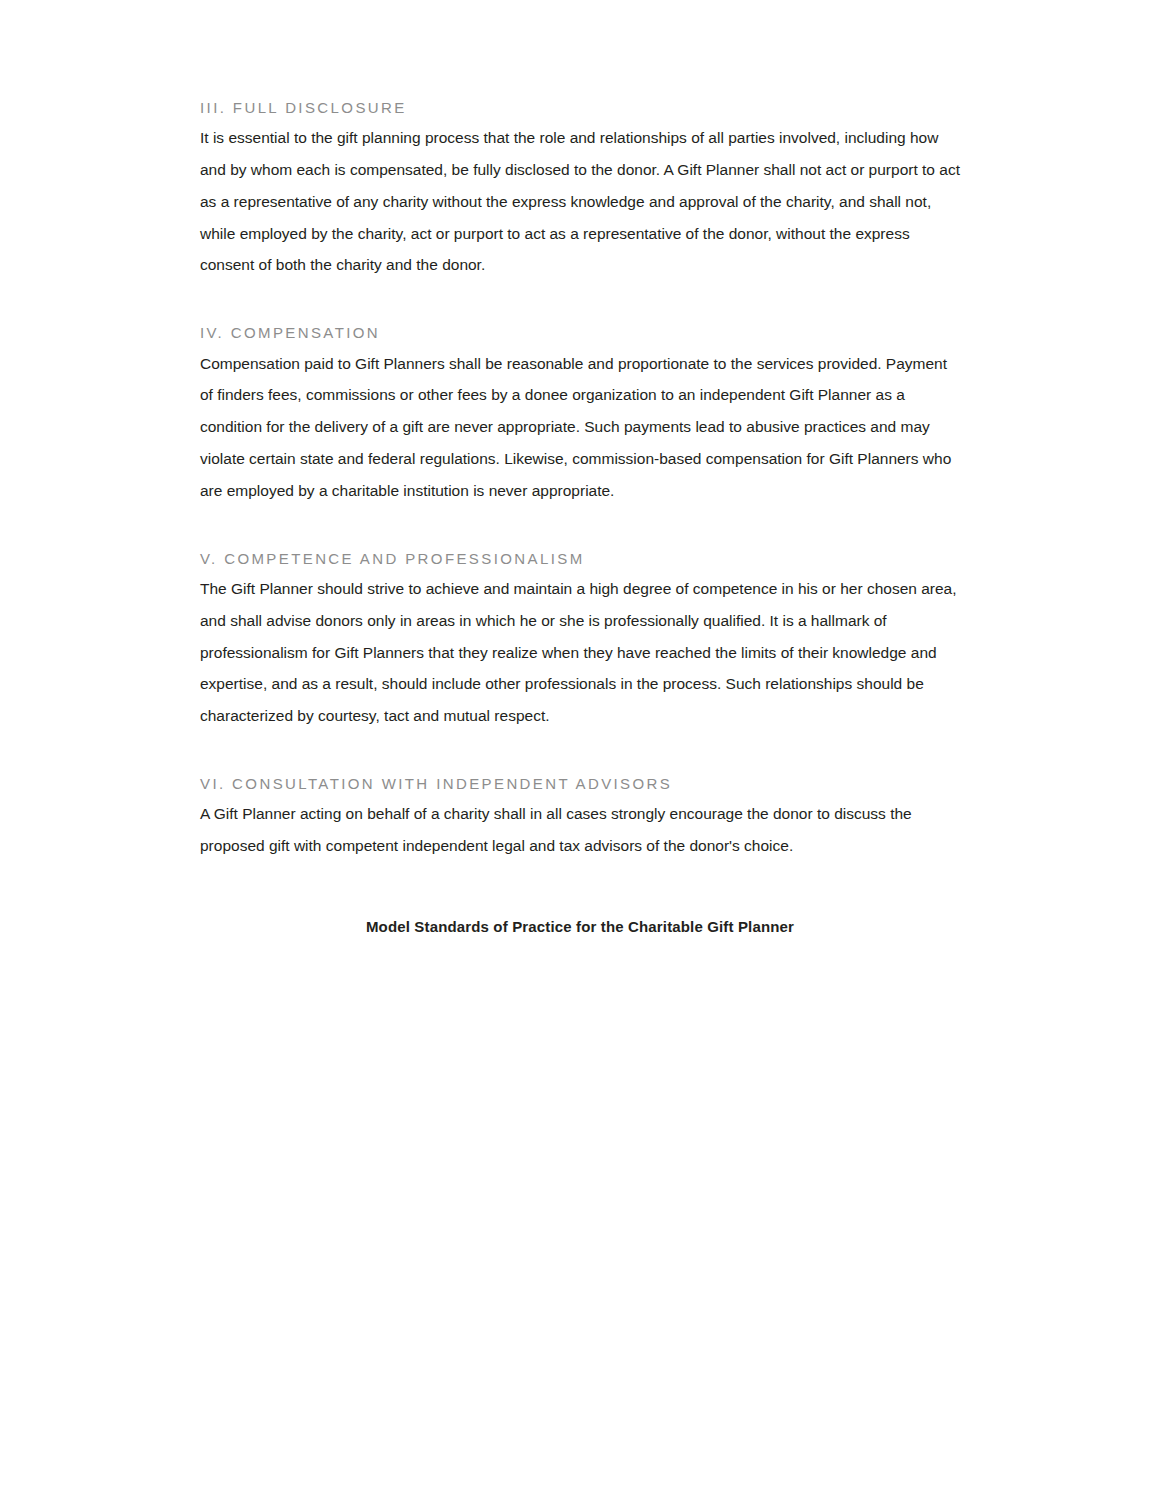III. Full Disclosure
It is essential to the gift planning process that the role and relationships of all parties involved, including how and by whom each is compensated, be fully disclosed to the donor. A Gift Planner shall not act or purport to act as a representative of any charity without the express knowledge and approval of the charity, and shall not, while employed by the charity, act or purport to act as a representative of the donor, without the express consent of both the charity and the donor.
IV. Compensation
Compensation paid to Gift Planners shall be reasonable and proportionate to the services provided. Payment of finders fees, commissions or other fees by a donee organization to an independent Gift Planner as a condition for the delivery of a gift are never appropriate. Such payments lead to abusive practices and may violate certain state and federal regulations. Likewise, commission-based compensation for Gift Planners who are employed by a charitable institution is never appropriate.
V. Competence and Professionalism
The Gift Planner should strive to achieve and maintain a high degree of competence in his or her chosen area, and shall advise donors only in areas in which he or she is professionally qualified. It is a hallmark of professionalism for Gift Planners that they realize when they have reached the limits of their knowledge and expertise, and as a result, should include other professionals in the process. Such relationships should be characterized by courtesy, tact and mutual respect.
VI. Consultation with Independent Advisors
A Gift Planner acting on behalf of a charity shall in all cases strongly encourage the donor to discuss the proposed gift with competent independent legal and tax advisors of the donor's choice.
Model Standards of Practice for the Charitable Gift Planner